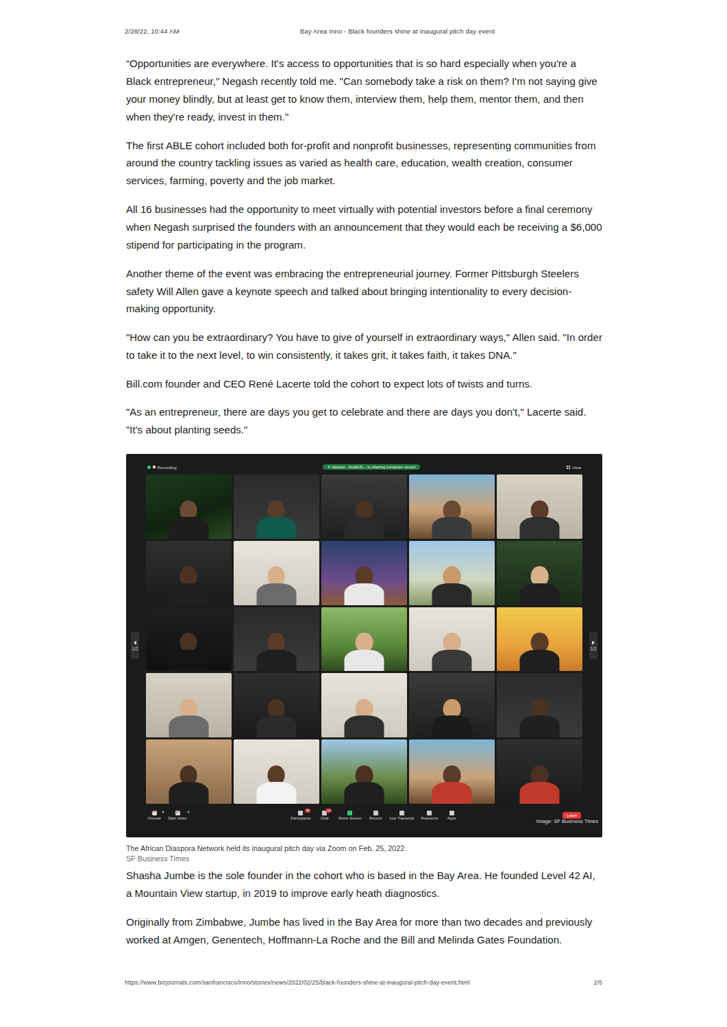2/28/22, 10:44 AM Bay Area Inno - Black founders shine at inaugural pitch day event
“Opportunities are everywhere. It's access to opportunities that is so hard especially when you're a Black entrepreneur,” Negash recently told me. "Can somebody take a risk on them? I'm not saying give your money blindly, but at least get to know them, interview them, help them, mentor them, and then when they're ready, invest in them."
The first ABLE cohort included both for-profit and nonprofit businesses, representing communities from around the country tackling issues as varied as health care, education, wealth creation, consumer services, farming, poverty and the job market.
All 16 businesses had the opportunity to meet virtually with potential investors before a final ceremony when Negash surprised the founders with an announcement that they would each be receiving a $6,000 stipend for participating in the program.
Another theme of the event was embracing the entrepreneurial journey. Former Pittsburgh Steelers safety Will Allen gave a keynote speech and talked about bringing intentionality to every decision-making opportunity.
"How can you be extraordinary? You have to give of yourself in extraordinary ways," Allen said. "In order to take it to the next level, to win consistently, it takes grit, it takes faith, it takes DNA."
Bill.com founder and CEO René Lacerte told the cohort to expect lots of twists and turns.
"As an entrepreneur, there are days you get to celebrate and there are days you don't," Lacerte said. "It's about planting seeds."
Recording
dtpacio - Audio/S... is sharing computer sound
View
1/2
1/2
Unmute
Start Video
Participants 38
Chat 12
Share Screen
Record
Live Transcript
Reactions
Apps
Leave
Image: SF Business Times
The African Diaspora Network held its inaugural pitch day via Zoom on Feb. 25, 2022. SF Business Times
Shasha Jumbe is the sole founder in the cohort who is based in the Bay Area. He founded Level 42 AI, a Mountain View startup, in 2019 to improve early heath diagnostics.
Originally from Zimbabwe, Jumbe has lived in the Bay Area for more than two decades and previously worked at Amgen, Genentech, Hoffmann-La Roche and the Bill and Melinda Gates Foundation.
https://www.bizjournals.com/sanfrancisco/inno/stories/news/2022/02/25/black-founders-shine-at-inaugural-pitch-day-event.html 2/5